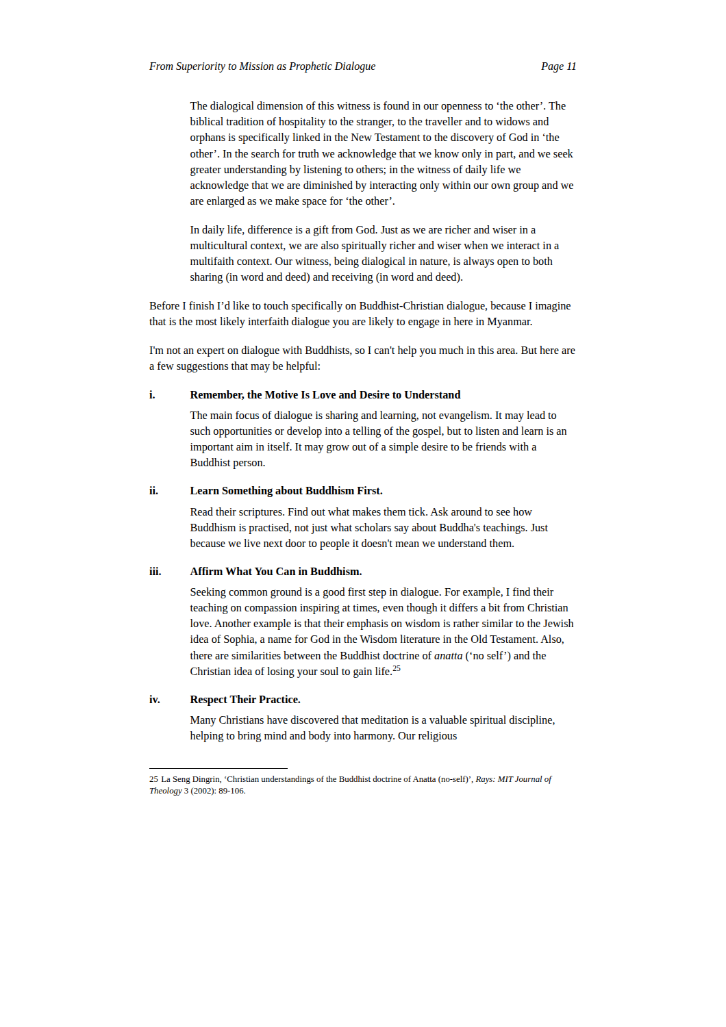From Superiority to Mission as Prophetic Dialogue Page 11
The dialogical dimension of this witness is found in our openness to ‘the other’. The biblical tradition of hospitality to the stranger, to the traveller and to widows and orphans is specifically linked in the New Testament to the discovery of God in ‘the other’. In the search for truth we acknowledge that we know only in part, and we seek greater understanding by listening to others; in the witness of daily life we acknowledge that we are diminished by interacting only within our own group and we are enlarged as we make space for ‘the other’.
In daily life, difference is a gift from God. Just as we are richer and wiser in a multicultural context, we are also spiritually richer and wiser when we interact in a multifaith context. Our witness, being dialogical in nature, is always open to both sharing (in word and deed) and receiving (in word and deed).
Before I finish I’d like to touch specifically on Buddhist-Christian dialogue, because I imagine that is the most likely interfaith dialogue you are likely to engage in here in Myanmar.
I'm not an expert on dialogue with Buddhists, so I can't help you much in this area. But here are a few suggestions that may be helpful:
i. Remember, the Motive Is Love and Desire to Understand
The main focus of dialogue is sharing and learning, not evangelism. It may lead to such opportunities or develop into a telling of the gospel, but to listen and learn is an important aim in itself. It may grow out of a simple desire to be friends with a Buddhist person.
ii. Learn Something about Buddhism First.
Read their scriptures. Find out what makes them tick. Ask around to see how Buddhism is practised, not just what scholars say about Buddha's teachings. Just because we live next door to people it doesn't mean we understand them.
iii. Affirm What You Can in Buddhism.
Seeking common ground is a good first step in dialogue. For example, I find their teaching on compassion inspiring at times, even though it differs a bit from Christian love. Another example is that their emphasis on wisdom is rather similar to the Jewish idea of Sophia, a name for God in the Wisdom literature in the Old Testament. Also, there are similarities between the Buddhist doctrine of anatta (‘no self’) and the Christian idea of losing your soul to gain life.25
iv. Respect Their Practice.
Many Christians have discovered that meditation is a valuable spiritual discipline, helping to bring mind and body into harmony. Our religious
25 La Seng Dingrin, ‘Christian understandings of the Buddhist doctrine of Anatta (no-self)’, Rays: MIT Journal of Theology 3 (2002): 89-106.